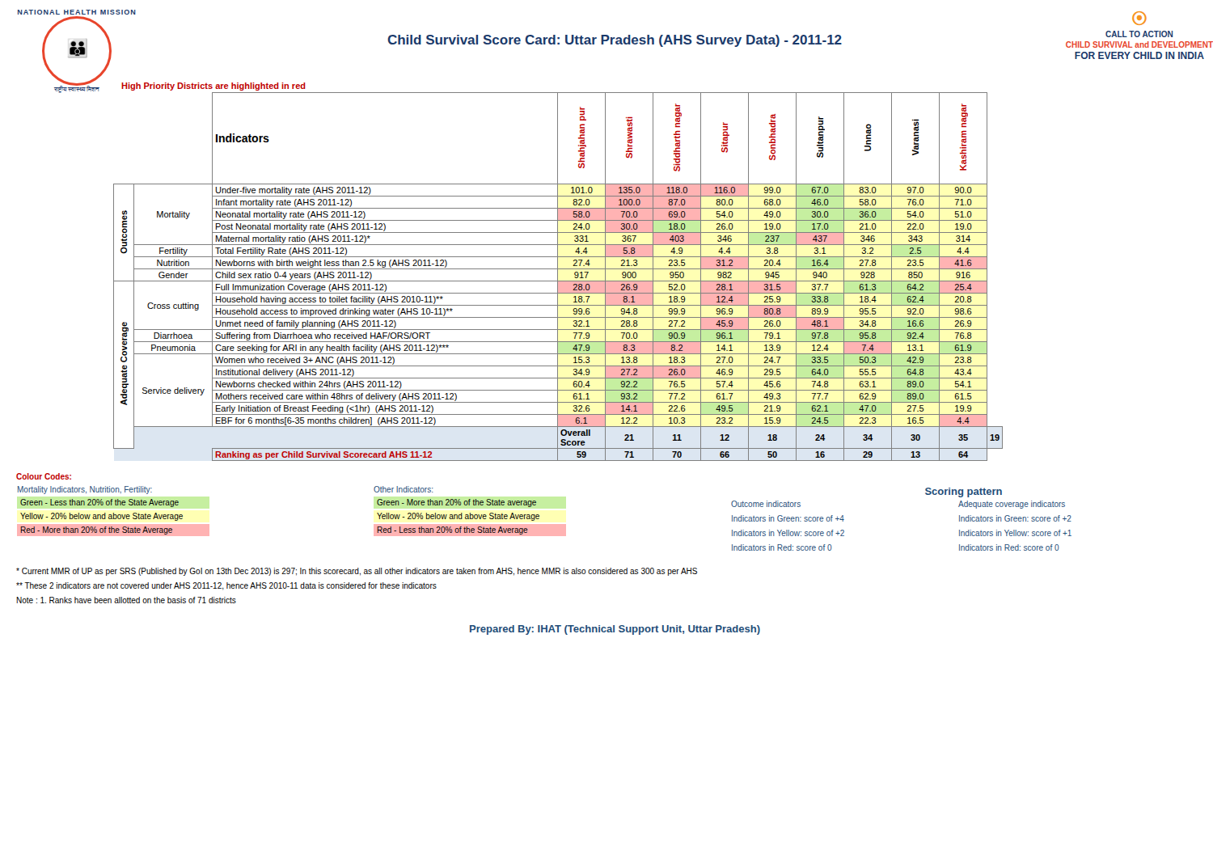NATIONAL HEALTH MISSION
👪
राष्ट्रीय स्वास्थ्य मिशन
Child Survival Score Card: Uttar Pradesh (AHS Survey Data) - 2011-12
⦿
CALL TO ACTION
CHILD SURVIVAL and DEVELOPMENT
FOR EVERY CHILD IN INDIA
High Priority Districts are highlighted in red
| | | Indicators | Shahjahan pur | Shrawasti | Siddharth nagar | Sitapur | Sonbhadra | Sultanpur | Unnao | Varanasi | Kashiram nagar |
| --- | --- | --- | --- | --- | --- | --- | --- | --- | --- | --- | --- |
| Outcomes | Mortality | Under-five mortality rate (AHS 2011-12) | 101.0 | 135.0 | 118.0 | 116.0 | 99.0 | 67.0 | 83.0 | 97.0 | 90.0 |
| Infant mortality rate (AHS 2011-12) | 82.0 | 100.0 | 87.0 | 80.0 | 68.0 | 46.0 | 58.0 | 76.0 | 71.0 |
| Neonatal mortality rate (AHS 2011-12) | 58.0 | 70.0 | 69.0 | 54.0 | 49.0 | 30.0 | 36.0 | 54.0 | 51.0 |
| Post Neonatal mortality rate (AHS 2011-12) | 24.0 | 30.0 | 18.0 | 26.0 | 19.0 | 17.0 | 21.0 | 22.0 | 19.0 |
| Maternal mortality ratio (AHS 2011-12)* | 331 | 367 | 403 | 346 | 237 | 437 | 346 | 343 | 314 |
| Fertility | Total Fertility Rate (AHS 2011-12) | 4.4 | 5.8 | 4.9 | 4.4 | 3.8 | 3.1 | 3.2 | 2.5 | 4.4 |
| Nutrition | Newborns with birth weight less than 2.5 kg (AHS 2011-12) | 27.4 | 21.3 | 23.5 | 31.2 | 20.4 | 16.4 | 27.8 | 23.5 | 41.6 |
| Gender | Child sex ratio 0-4 years (AHS 2011-12) | 917 | 900 | 950 | 982 | 945 | 940 | 928 | 850 | 916 |
| Adequate Coverage | Cross cutting | Full Immunization Coverage (AHS 2011-12) | 28.0 | 26.9 | 52.0 | 28.1 | 31.5 | 37.7 | 61.3 | 64.2 | 25.4 |
| Household having access to toilet facility (AHS 2010-11)** | 18.7 | 8.1 | 18.9 | 12.4 | 25.9 | 33.8 | 18.4 | 62.4 | 20.8 |
| Household access to improved drinking water (AHS 10-11)** | 99.6 | 94.8 | 99.9 | 96.9 | 80.8 | 89.9 | 95.5 | 92.0 | 98.6 |
| Unmet need of family planning (AHS 2011-12) | 32.1 | 28.8 | 27.2 | 45.9 | 26.0 | 48.1 | 34.8 | 16.6 | 26.9 |
| Diarrhoea | Suffering from Diarrhoea who received HAF/ORS/ORT | 77.9 | 70.0 | 90.9 | 96.1 | 79.1 | 97.8 | 95.8 | 92.4 | 76.8 |
| Pneumonia | Care seeking for ARI in any health facility (AHS 2011-12)*** | 47.9 | 8.3 | 8.2 | 14.1 | 13.9 | 12.4 | 7.4 | 13.1 | 61.9 |
| Service delivery | Women who received 3+ ANC (AHS 2011-12) | 15.3 | 13.8 | 18.3 | 27.0 | 24.7 | 33.5 | 50.3 | 42.9 | 23.8 |
| Institutional delivery (AHS 2011-12) | 34.9 | 27.2 | 26.0 | 46.9 | 29.5 | 64.0 | 55.5 | 64.8 | 43.4 |
| Newborns checked within 24hrs (AHS 2011-12) | 60.4 | 92.2 | 76.5 | 57.4 | 45.6 | 74.8 | 63.1 | 89.0 | 54.1 |
| Mothers received care within 48hrs of delivery (AHS 2011-12) | 61.1 | 93.2 | 77.2 | 61.7 | 49.3 | 77.7 | 62.9 | 89.0 | 61.5 |
| Early Initiation of Breast Feeding (<1hr) (AHS 2011-12) | 32.6 | 14.1 | 22.6 | 49.5 | 21.9 | 62.1 | 47.0 | 27.5 | 19.9 |
| EBF for 6 months[6-35 months children] (AHS 2011-12) | 6.1 | 12.2 | 10.3 | 23.2 | 15.9 | 24.5 | 22.3 | 16.5 | 4.4 |
| | | Overall Score | 21 | 11 | 12 | 18 | 24 | 34 | 30 | 35 | 19 |
| | | Ranking as per Child Survival Scorecard AHS 11-12 | 59 | 71 | 70 | 66 | 50 | 16 | 29 | 13 | 64 |
Colour Codes:
| Mortality Indicators, Nutrition, Fertility: Green - Less than 20% of the State Average Yellow - 20% below and above State Average Red - More than 20% of the State Average | Other Indicators: Green - More than 20% of the State average Yellow - 20% below and above State Average Red - Less than 20% of the State Average | Scoring pattern / Outcome indicators / Adequate coverage indicators / / Indicators in Green: score of +4 / Indicators in Green: score of +2 / / Indicators in Yellow: score of +2 / Indicators in Yellow: score of +1 / / Indicators in Red: score of 0 / Indicators in Red: score of 0 / |
* Current MMR of UP as per SRS (Published by GoI on 13th Dec 2013) is 297; In this scorecard, as all other indicators are taken from AHS, hence MMR is also considered as 300 as per AHS
** These 2 indicators are not covered under AHS 2011-12, hence AHS 2010-11 data is considered for these indicators
Note : 1. Ranks have been allotted on the basis of 71 districts
Prepared By: IHAT (Technical Support Unit, Uttar Pradesh)